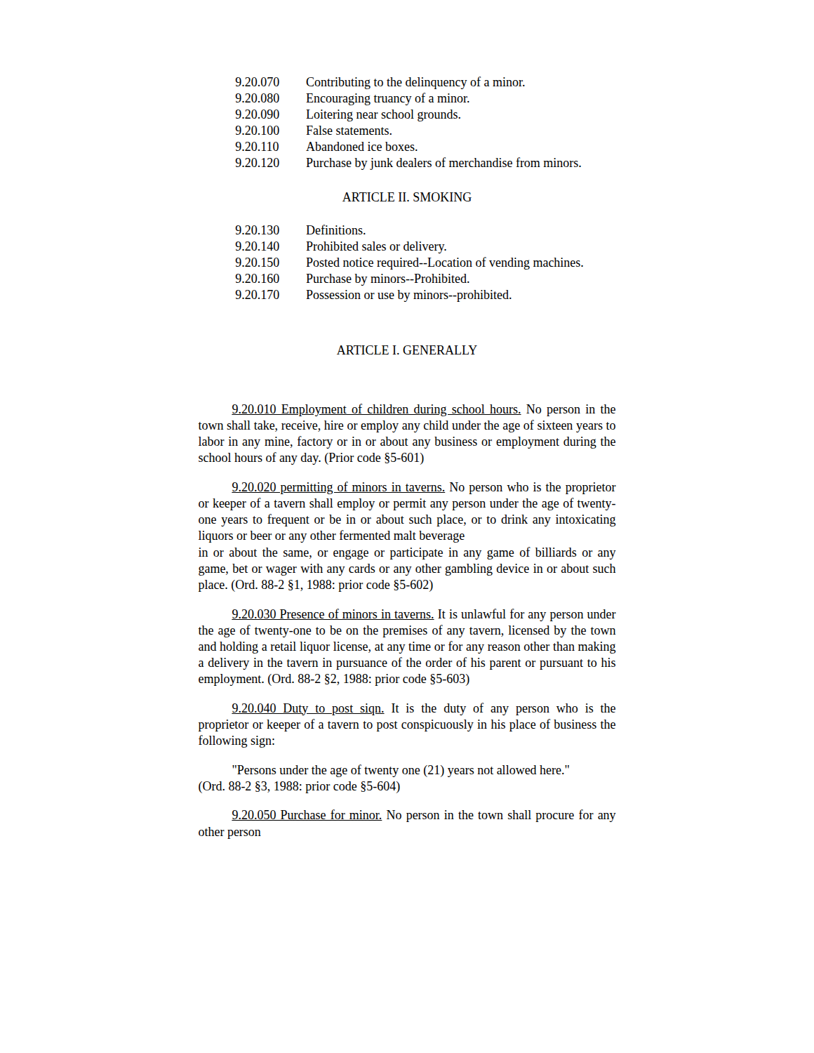9.20.070 Contributing to the delinquency of a minor.
9.20.080 Encouraging truancy of a minor.
9.20.090 Loitering near school grounds.
9.20.100 False statements.
9.20.110 Abandoned ice boxes.
9.20.120 Purchase by junk dealers of merchandise from minors.
ARTICLE II. SMOKING
9.20.130 Definitions.
9.20.140 Prohibited sales or delivery.
9.20.150 Posted notice required--Location of vending machines.
9.20.160 Purchase by minors--Prohibited.
9.20.170 Possession or use by minors--prohibited.
ARTICLE I. GENERALLY
9.20.010 Employment of children during school hours. No person in the town shall take, receive, hire or employ any child under the age of sixteen years to labor in any mine, factory or in or about any business or employment during the school hours of any day. (Prior code §5-601)
9.20.020 permitting of minors in taverns. No person who is the proprietor or keeper of a tavern shall employ or permit any person under the age of twenty-one years to frequent or be in or about such place, or to drink any intoxicating liquors or beer or any other fermented malt beverage
in or about the same, or engage or participate in any game of billiards or any game, bet or wager with any cards or any other gambling device in or about such place. (Ord. 88-2 §1, 1988: prior code §5-602)
9.20.030 Presence of minors in taverns. It is unlawful for any person under the age of twenty-one to be on the premises of any tavern, licensed by the town and holding a retail liquor license, at any time or for any reason other than making a delivery in the tavern in pursuance of the order of his parent or pursuant to his employment. (Ord. 88-2 §2, 1988: prior code §5-603)
9.20.040 Duty to post siqn. It is the duty of any person who is the proprietor or keeper of a tavern to post conspicuously in his place of business the following sign:
"Persons under the age of twenty one (21) years not allowed here."
(Ord. 88-2 §3, 1988: prior code §5-604)
9.20.050 Purchase for minor. No person in the town shall procure for any other person